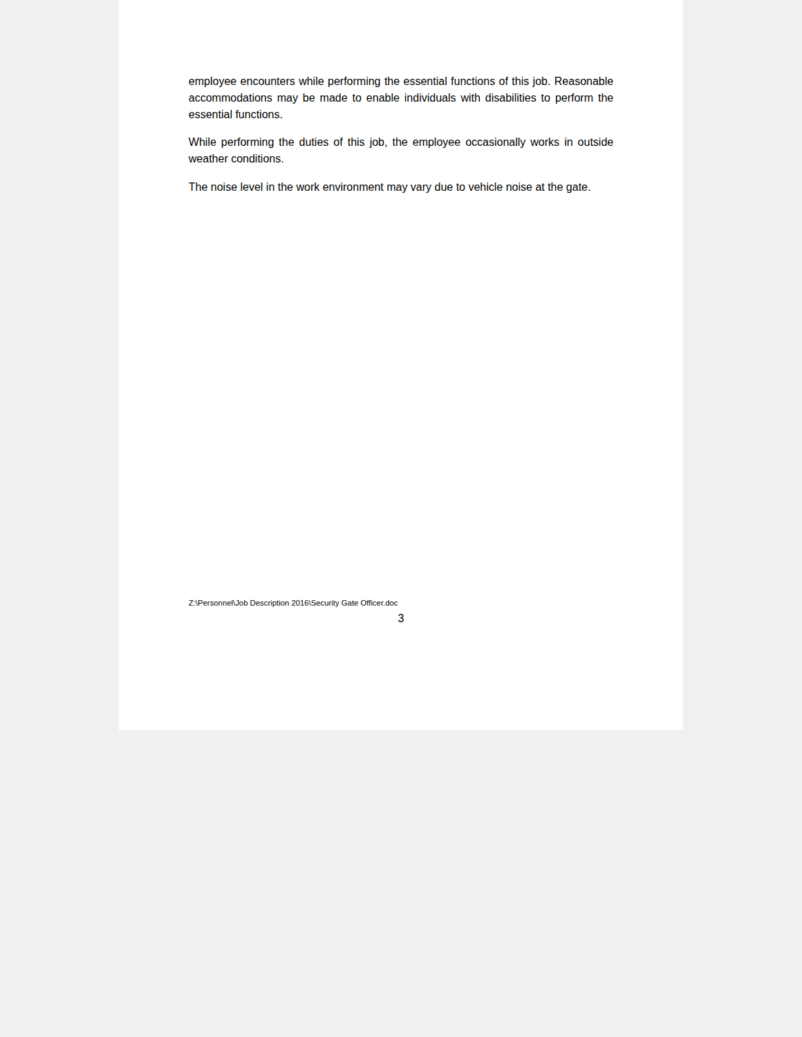employee encounters while performing the essential functions of this job. Reasonable accommodations may be made to enable individuals with disabilities to perform the essential functions.
While performing the duties of this job, the employee occasionally works in outside weather conditions.
The noise level in the work environment may vary due to vehicle noise at the gate.
Z:\Personnel\Job Description 2016\Security Gate Officer.doc
3